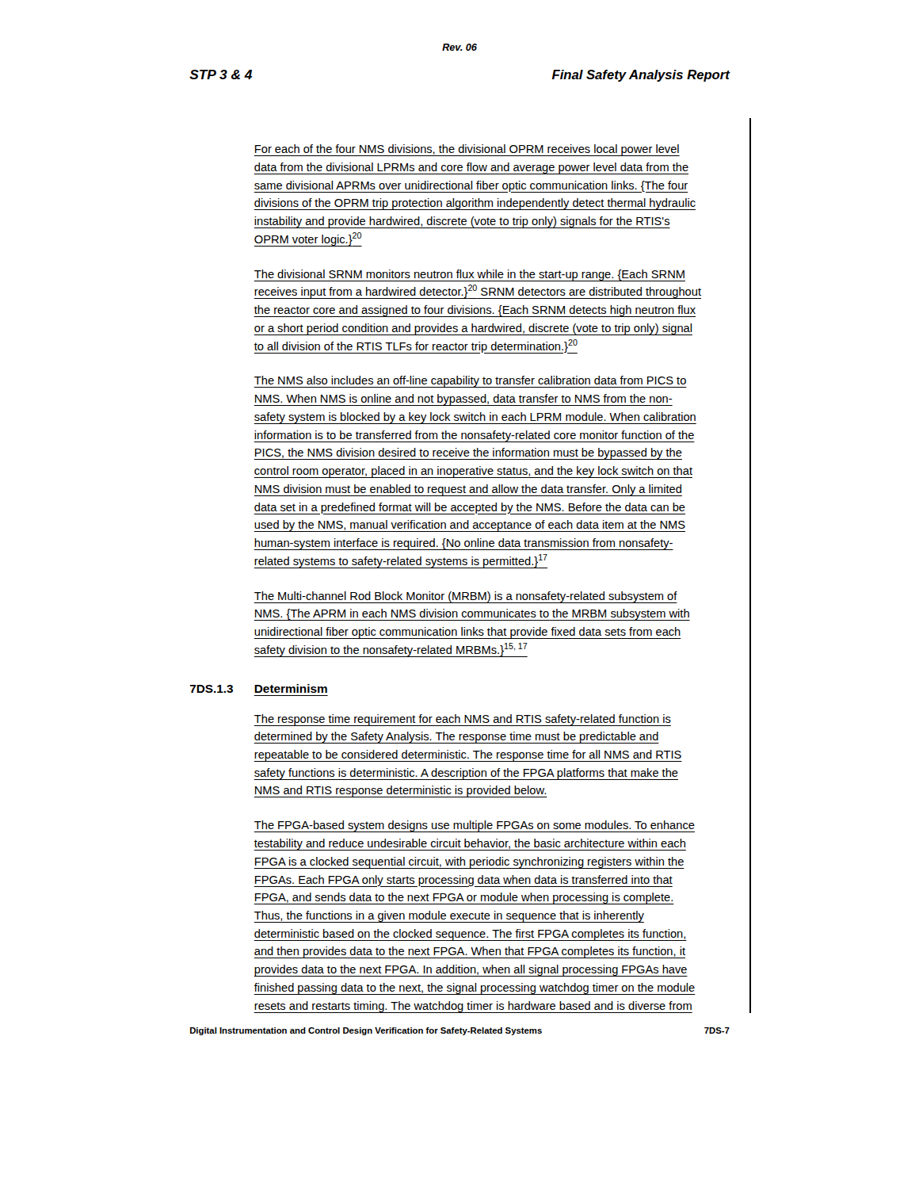Rev. 06
STP 3 & 4
Final Safety Analysis Report
For each of the four NMS divisions, the divisional OPRM receives local power level data from the divisional LPRMs and core flow and average power level data from the same divisional APRMs over unidirectional fiber optic communication links. {The four divisions of the OPRM trip protection algorithm independently detect thermal hydraulic instability and provide hardwired, discrete (vote to trip only) signals for the RTIS's OPRM voter logic.}20
The divisional SRNM monitors neutron flux while in the start-up range. {Each SRNM receives input from a hardwired detector.}20 SRNM detectors are distributed throughout the reactor core and assigned to four divisions. {Each SRNM detects high neutron flux or a short period condition and provides a hardwired, discrete (vote to trip only) signal to all division of the RTIS TLFs for reactor trip determination.}20
The NMS also includes an off-line capability to transfer calibration data from PICS to NMS. When NMS is online and not bypassed, data transfer to NMS from the non-safety system is blocked by a key lock switch in each LPRM module. When calibration information is to be transferred from the nonsafety-related core monitor function of the PICS, the NMS division desired to receive the information must be bypassed by the control room operator, placed in an inoperative status, and the key lock switch on that NMS division must be enabled to request and allow the data transfer. Only a limited data set in a predefined format will be accepted by the NMS. Before the data can be used by the NMS, manual verification and acceptance of each data item at the NMS human-system interface is required. {No online data transmission from nonsafety-related systems to safety-related systems is permitted.}17
The Multi-channel Rod Block Monitor (MRBM) is a nonsafety-related subsystem of NMS. {The APRM in each NMS division communicates to the MRBM subsystem with unidirectional fiber optic communication links that provide fixed data sets from each safety division to the nonsafety-related MRBMs.}15, 17
7DS.1.3
Determinism
The response time requirement for each NMS and RTIS safety-related function is determined by the Safety Analysis. The response time must be predictable and repeatable to be considered deterministic. The response time for all NMS and RTIS safety functions is deterministic. A description of the FPGA platforms that make the NMS and RTIS response deterministic is provided below.
The FPGA-based system designs use multiple FPGAs on some modules. To enhance testability and reduce undesirable circuit behavior, the basic architecture within each FPGA is a clocked sequential circuit, with periodic synchronizing registers within the FPGAs. Each FPGA only starts processing data when data is transferred into that FPGA, and sends data to the next FPGA or module when processing is complete. Thus, the functions in a given module execute in sequence that is inherently deterministic based on the clocked sequence. The first FPGA completes its function, and then provides data to the next FPGA. When that FPGA completes its function, it provides data to the next FPGA. In addition, when all signal processing FPGAs have finished passing data to the next, the signal processing watchdog timer on the module resets and restarts timing. The watchdog timer is hardware based and is diverse from
Digital Instrumentation and Control Design Verification for Safety-Related Systems
7DS-7